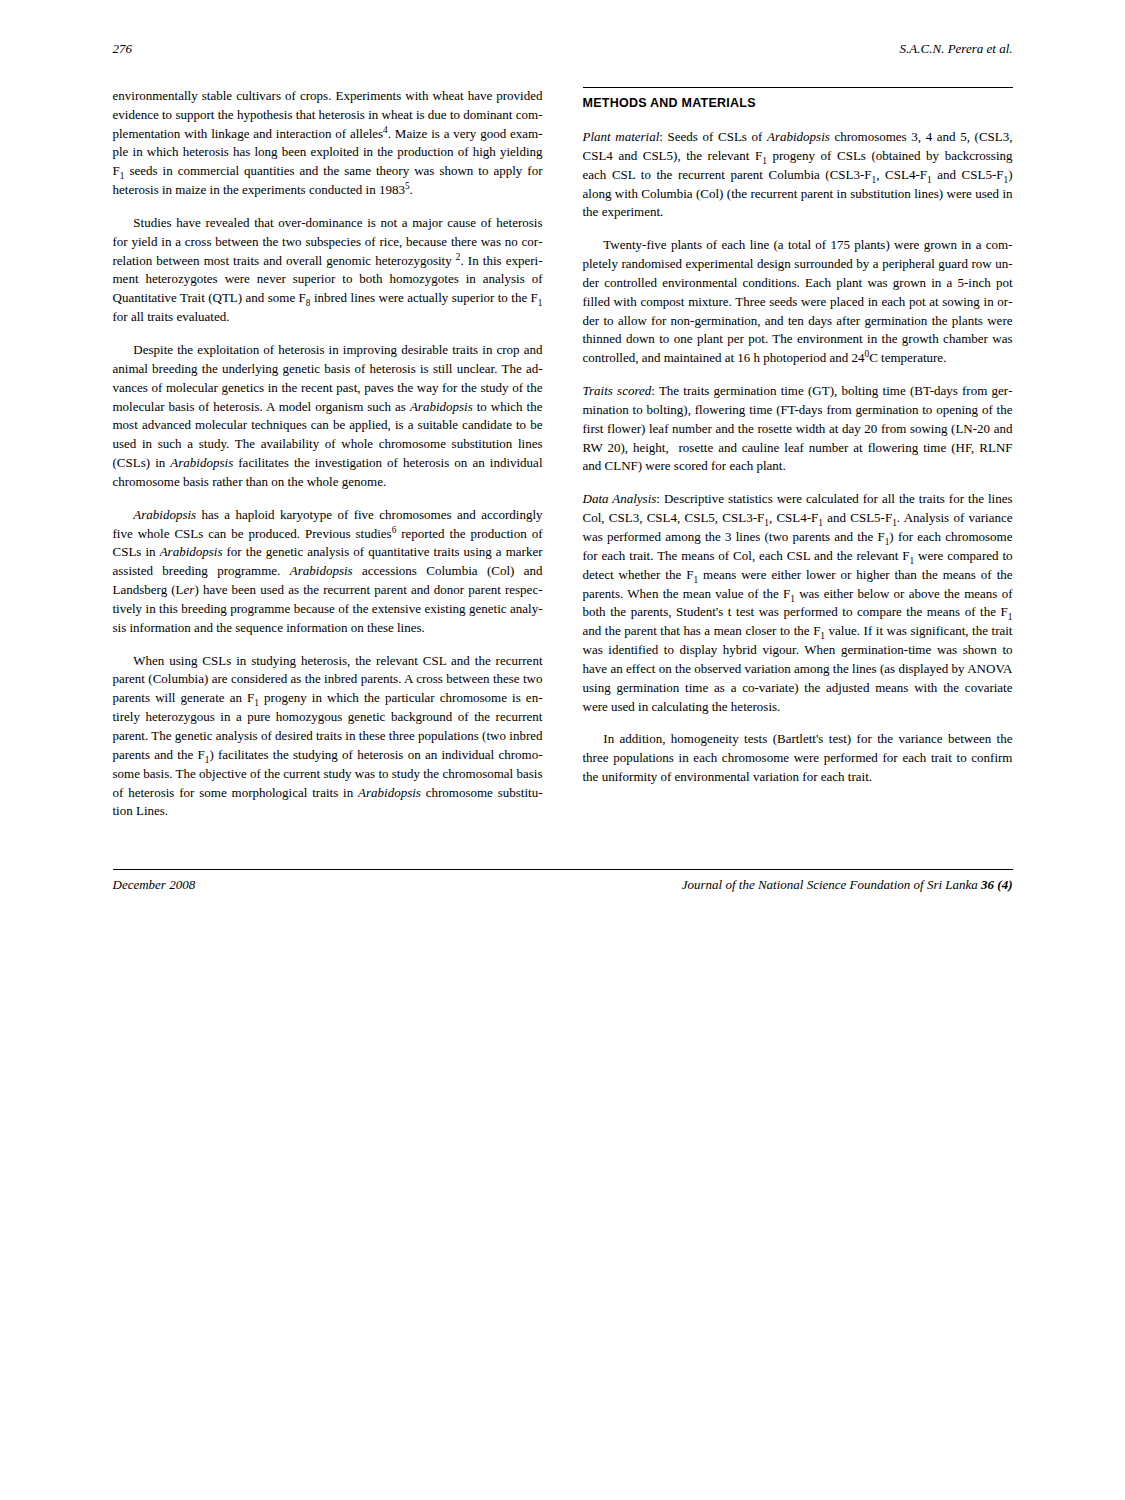276 S.A.C.N. Perera et al.
environmentally stable cultivars of crops. Experiments with wheat have provided evidence to support the hypothesis that heterosis in wheat is due to dominant complementation with linkage and interaction of alleles4. Maize is a very good example in which heterosis has long been exploited in the production of high yielding F1 seeds in commercial quantities and the same theory was shown to apply for heterosis in maize in the experiments conducted in 19835.
Studies have revealed that over-dominance is not a major cause of heterosis for yield in a cross between the two subspecies of rice, because there was no correlation between most traits and overall genomic heterozygosity 2. In this experiment heterozygotes were never superior to both homozygotes in analysis of Quantitative Trait (QTL) and some F8 inbred lines were actually superior to the F1 for all traits evaluated.
Despite the exploitation of heterosis in improving desirable traits in crop and animal breeding the underlying genetic basis of heterosis is still unclear. The advances of molecular genetics in the recent past, paves the way for the study of the molecular basis of heterosis. A model organism such as Arabidopsis to which the most advanced molecular techniques can be applied, is a suitable candidate to be used in such a study. The availability of whole chromosome substitution lines (CSLs) in Arabidopsis facilitates the investigation of heterosis on an individual chromosome basis rather than on the whole genome.
Arabidopsis has a haploid karyotype of five chromosomes and accordingly five whole CSLs can be produced. Previous studies6 reported the production of CSLs in Arabidopsis for the genetic analysis of quantitative traits using a marker assisted breeding programme. Arabidopsis accessions Columbia (Col) and Landsberg (Ler) have been used as the recurrent parent and donor parent respectively in this breeding programme because of the extensive existing genetic analysis information and the sequence information on these lines.
When using CSLs in studying heterosis, the relevant CSL and the recurrent parent (Columbia) are considered as the inbred parents. A cross between these two parents will generate an F1 progeny in which the particular chromosome is entirely heterozygous in a pure homozygous genetic background of the recurrent parent. The genetic analysis of desired traits in these three populations (two inbred parents and the F1) facilitates the studying of heterosis on an individual chromosome basis. The objective of the current study was to study the chromosomal basis of heterosis for some morphological traits in Arabidopsis chromosome substitution Lines.
METHODS AND MATERIALS
Plant material: Seeds of CSLs of Arabidopsis chromosomes 3, 4 and 5, (CSL3, CSL4 and CSL5), the relevant F1 progeny of CSLs (obtained by backcrossing each CSL to the recurrent parent Columbia (CSL3-F1, CSL4-F1 and CSL5-F1) along with Columbia (Col) (the recurrent parent in substitution lines) were used in the experiment.
Twenty-five plants of each line (a total of 175 plants) were grown in a completely randomised experimental design surrounded by a peripheral guard row under controlled environmental conditions. Each plant was grown in a 5-inch pot filled with compost mixture. Three seeds were placed in each pot at sowing in order to allow for non-germination, and ten days after germination the plants were thinned down to one plant per pot. The environment in the growth chamber was controlled, and maintained at 16 h photoperiod and 240C temperature.
Traits scored: The traits germination time (GT), bolting time (BT-days from germination to bolting), flowering time (FT-days from germination to opening of the first flower) leaf number and the rosette width at day 20 from sowing (LN-20 and RW 20), height, rosette and cauline leaf number at flowering time (HF, RLNF and CLNF) were scored for each plant.
Data Analysis: Descriptive statistics were calculated for all the traits for the lines Col, CSL3, CSL4, CSL5, CSL3-F1, CSL4-F1 and CSL5-F1. Analysis of variance was performed among the 3 lines (two parents and the F1) for each chromosome for each trait. The means of Col, each CSL and the relevant F1 were compared to detect whether the F1 means were either lower or higher than the means of the parents. When the mean value of the F1 was either below or above the means of both the parents, Student's t test was performed to compare the means of the F1 and the parent that has a mean closer to the F1 value. If it was significant, the trait was identified to display hybrid vigour. When germination-time was shown to have an effect on the observed variation among the lines (as displayed by ANOVA using germination time as a co-variate) the adjusted means with the covariate were used in calculating the heterosis.
In addition, homogeneity tests (Bartlett's test) for the variance between the three populations in each chromosome were performed for each trait to confirm the uniformity of environmental variation for each trait.
December 2008 Journal of the National Science Foundation of Sri Lanka 36 (4)